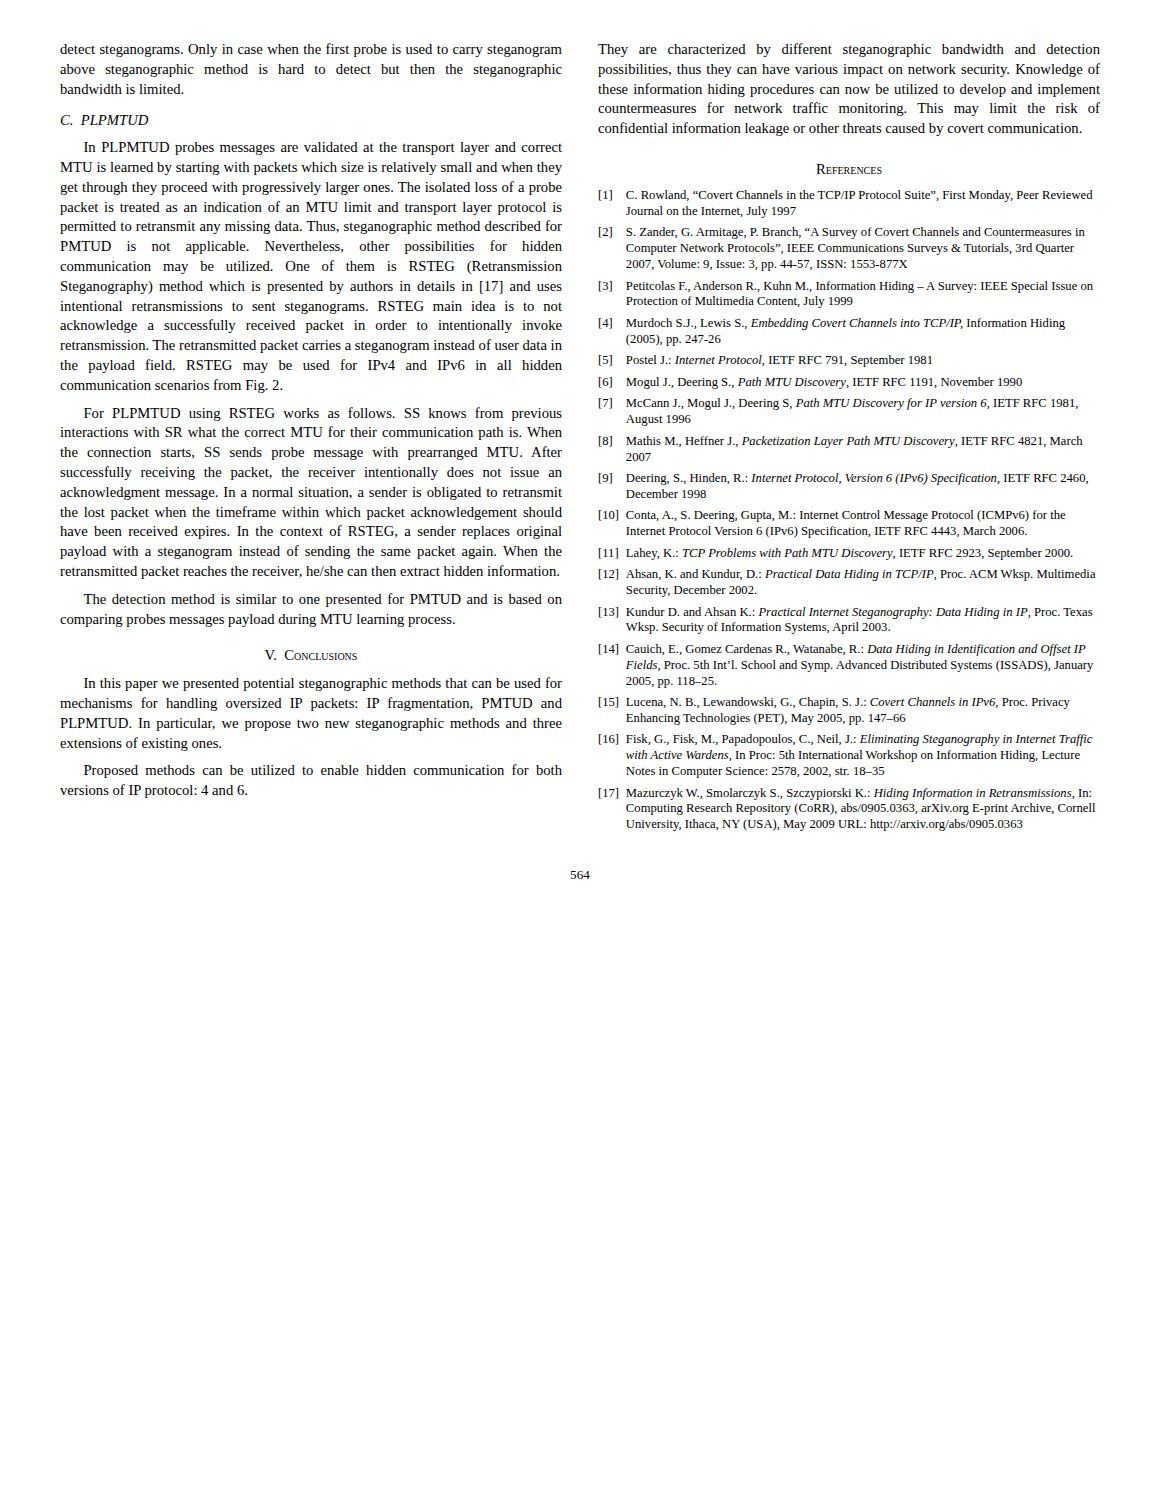detect steganograms. Only in case when the first probe is used to carry steganogram above steganographic method is hard to detect but then the steganographic bandwidth is limited.
C. PLPMTUD
In PLPMTUD probes messages are validated at the transport layer and correct MTU is learned by starting with packets which size is relatively small and when they get through they proceed with progressively larger ones. The isolated loss of a probe packet is treated as an indication of an MTU limit and transport layer protocol is permitted to retransmit any missing data. Thus, steganographic method described for PMTUD is not applicable. Nevertheless, other possibilities for hidden communication may be utilized. One of them is RSTEG (Retransmission Steganography) method which is presented by authors in details in [17] and uses intentional retransmissions to sent steganograms. RSTEG main idea is to not acknowledge a successfully received packet in order to intentionally invoke retransmission. The retransmitted packet carries a steganogram instead of user data in the payload field. RSTEG may be used for IPv4 and IPv6 in all hidden communication scenarios from Fig. 2.
For PLPMTUD using RSTEG works as follows. SS knows from previous interactions with SR what the correct MTU for their communication path is. When the connection starts, SS sends probe message with prearranged MTU. After successfully receiving the packet, the receiver intentionally does not issue an acknowledgment message. In a normal situation, a sender is obligated to retransmit the lost packet when the timeframe within which packet acknowledgement should have been received expires. In the context of RSTEG, a sender replaces original payload with a steganogram instead of sending the same packet again. When the retransmitted packet reaches the receiver, he/she can then extract hidden information.
The detection method is similar to one presented for PMTUD and is based on comparing probes messages payload during MTU learning process.
V. Conclusions
In this paper we presented potential steganographic methods that can be used for mechanisms for handling oversized IP packets: IP fragmentation, PMTUD and PLPMTUD. In particular, we propose two new steganographic methods and three extensions of existing ones.
Proposed methods can be utilized to enable hidden communication for both versions of IP protocol: 4 and 6.
They are characterized by different steganographic bandwidth and detection possibilities, thus they can have various impact on network security. Knowledge of these information hiding procedures can now be utilized to develop and implement countermeasures for network traffic monitoring. This may limit the risk of confidential information leakage or other threats caused by covert communication.
References
[1] C. Rowland, “Covert Channels in the TCP/IP Protocol Suite”, First Monday, Peer Reviewed Journal on the Internet, July 1997
[2] S. Zander, G. Armitage, P. Branch, “A Survey of Covert Channels and Countermeasures in Computer Network Protocols”, IEEE Communications Surveys & Tutorials, 3rd Quarter 2007, Volume: 9, Issue: 3, pp. 44-57, ISSN: 1553-877X
[3] Petitcolas F., Anderson R., Kuhn M., Information Hiding – A Survey: IEEE Special Issue on Protection of Multimedia Content, July 1999
[4] Murdoch S.J., Lewis S., Embedding Covert Channels into TCP/IP, Information Hiding (2005), pp. 247-26
[5] Postel J.: Internet Protocol, IETF RFC 791, September 1981
[6] Mogul J., Deering S., Path MTU Discovery, IETF RFC 1191, November 1990
[7] McCann J., Mogul J., Deering S, Path MTU Discovery for IP version 6, IETF RFC 1981, August 1996
[8] Mathis M., Heffner J., Packetization Layer Path MTU Discovery, IETF RFC 4821, March 2007
[9] Deering, S., Hinden, R.: Internet Protocol, Version 6 (IPv6) Specification, IETF RFC 2460, December 1998
[10] Conta, A., S. Deering, Gupta, M.: Internet Control Message Protocol (ICMPv6) for the Internet Protocol Version 6 (IPv6) Specification, IETF RFC 4443, March 2006.
[11] Lahey, K.: TCP Problems with Path MTU Discovery, IETF RFC 2923, September 2000.
[12] Ahsan, K. and Kundur, D.: Practical Data Hiding in TCP/IP, Proc. ACM Wksp. Multimedia Security, December 2002.
[13] Kundur D. and Ahsan K.: Practical Internet Steganography: Data Hiding in IP, Proc. Texas Wksp. Security of Information Systems, April 2003.
[14] Cauich, E., Gomez Cardenas R., Watanabe, R.: Data Hiding in Identification and Offset IP Fields, Proc. 5th Int’l. School and Symp. Advanced Distributed Systems (ISSADS), January 2005, pp. 118–25.
[15] Lucena, N. B., Lewandowski, G., Chapin, S. J.: Covert Channels in IPv6, Proc. Privacy Enhancing Technologies (PET), May 2005, pp. 147–66
[16] Fisk, G., Fisk, M., Papadopoulos, C., Neil, J.: Eliminating Steganography in Internet Traffic with Active Wardens, In Proc: 5th International Workshop on Information Hiding, Lecture Notes in Computer Science: 2578, 2002, str. 18–35
[17] Mazurczyk W., Smolarczyk S., Szczypiorski K.: Hiding Information in Retransmissions, In: Computing Research Repository (CoRR), abs/0905.0363, arXiv.org E-print Archive, Cornell University, Ithaca, NY (USA), May 2009 URL: http://arxiv.org/abs/0905.0363
564